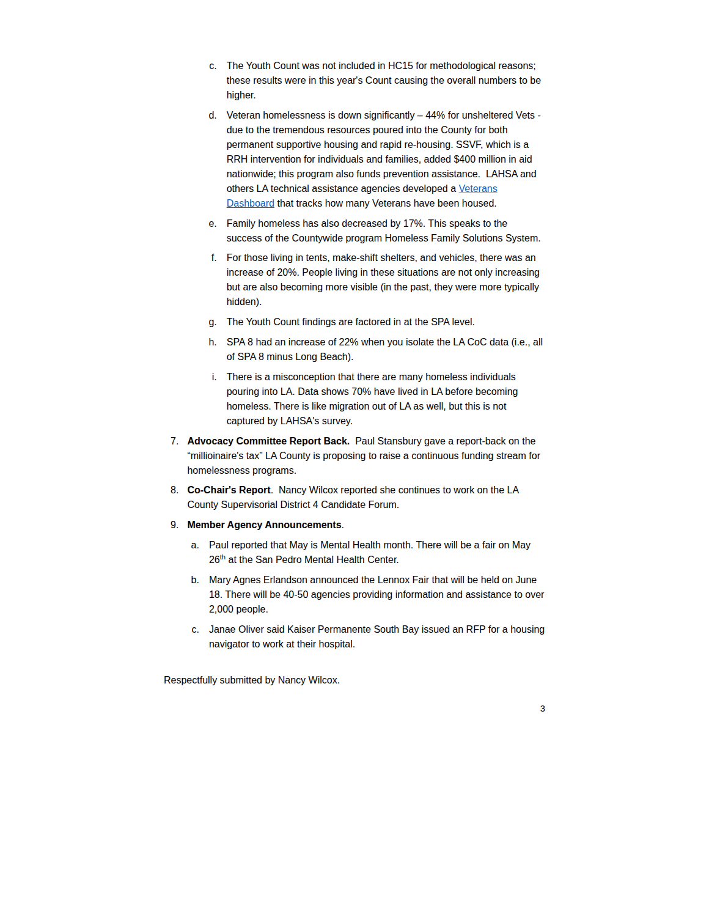The Youth Count was not included in HC15 for methodological reasons; these results were in this year's Count causing the overall numbers to be higher.
Veteran homelessness is down significantly – 44% for unsheltered Vets - due to the tremendous resources poured into the County for both permanent supportive housing and rapid re-housing. SSVF, which is a RRH intervention for individuals and families, added $400 million in aid nationwide; this program also funds prevention assistance. LAHSA and others LA technical assistance agencies developed a Veterans Dashboard that tracks how many Veterans have been housed.
Family homeless has also decreased by 17%. This speaks to the success of the Countywide program Homeless Family Solutions System.
For those living in tents, make-shift shelters, and vehicles, there was an increase of 20%. People living in these situations are not only increasing but are also becoming more visible (in the past, they were more typically hidden).
The Youth Count findings are factored in at the SPA level.
SPA 8 had an increase of 22% when you isolate the LA CoC data (i.e., all of SPA 8 minus Long Beach).
There is a misconception that there are many homeless individuals pouring into LA. Data shows 70% have lived in LA before becoming homeless. There is like migration out of LA as well, but this is not captured by LAHSA's survey.
Advocacy Committee Report Back. Paul Stansbury gave a report-back on the “millioinaire's tax” LA County is proposing to raise a continuous funding stream for homelessness programs.
Co-Chair's Report. Nancy Wilcox reported she continues to work on the LA County Supervisorial District 4 Candidate Forum.
Member Agency Announcements.
Paul reported that May is Mental Health month. There will be a fair on May 26th at the San Pedro Mental Health Center.
Mary Agnes Erlandson announced the Lennox Fair that will be held on June 18. There will be 40-50 agencies providing information and assistance to over 2,000 people.
Janae Oliver said Kaiser Permanente South Bay issued an RFP for a housing navigator to work at their hospital.
Respectfully submitted by Nancy Wilcox.
3